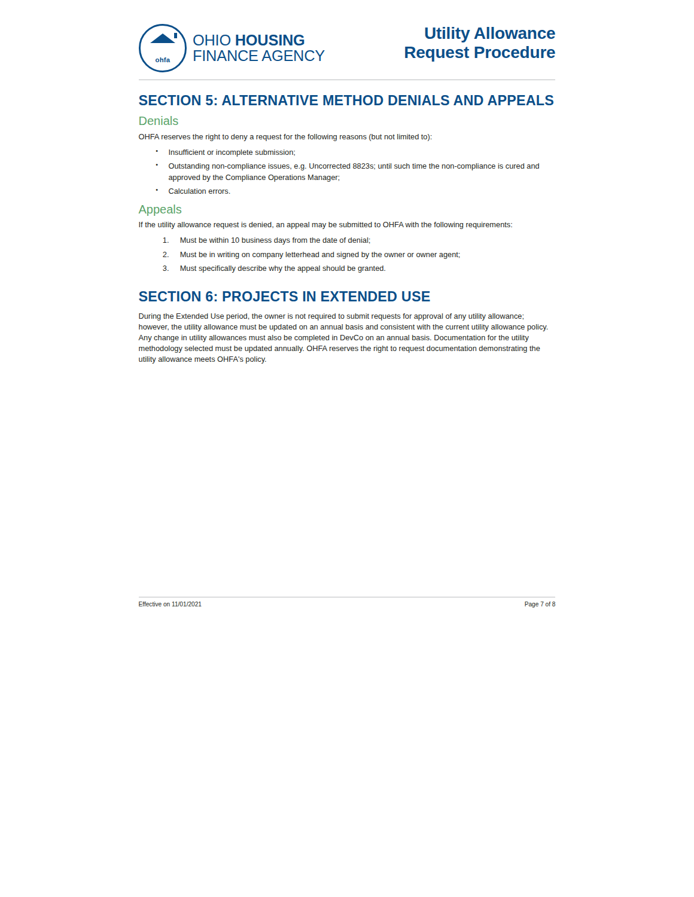ohfa
OHIO HOUSING
FINANCE AGENCY
Utility Allowance
Request Procedure
Section 5: Alternative Method Denials and Appeals
Denials
OHFA reserves the right to deny a request for the following reasons (but not limited to):
Insufficient or incomplete submission;
Outstanding non-compliance issues, e.g. Uncorrected 8823s; until such time the non-compliance is cured and approved by the Compliance Operations Manager;
Calculation errors.
Appeals
If the utility allowance request is denied, an appeal may be submitted to OHFA with the following requirements:
Must be within 10 business days from the date of denial;
Must be in writing on company letterhead and signed by the owner or owner agent;
Must specifically describe why the appeal should be granted.
Section 6: Projects in Extended Use
During the Extended Use period, the owner is not required to submit requests for approval of any utility allowance; however, the utility allowance must be updated on an annual basis and consistent with the current utility allowance policy. Any change in utility allowances must also be completed in DevCo on an annual basis. Documentation for the utility methodology selected must be updated annually. OHFA reserves the right to request documentation demonstrating the utility allowance meets OHFA's policy.
Effective on 11/01/2021
Page 7 of 8